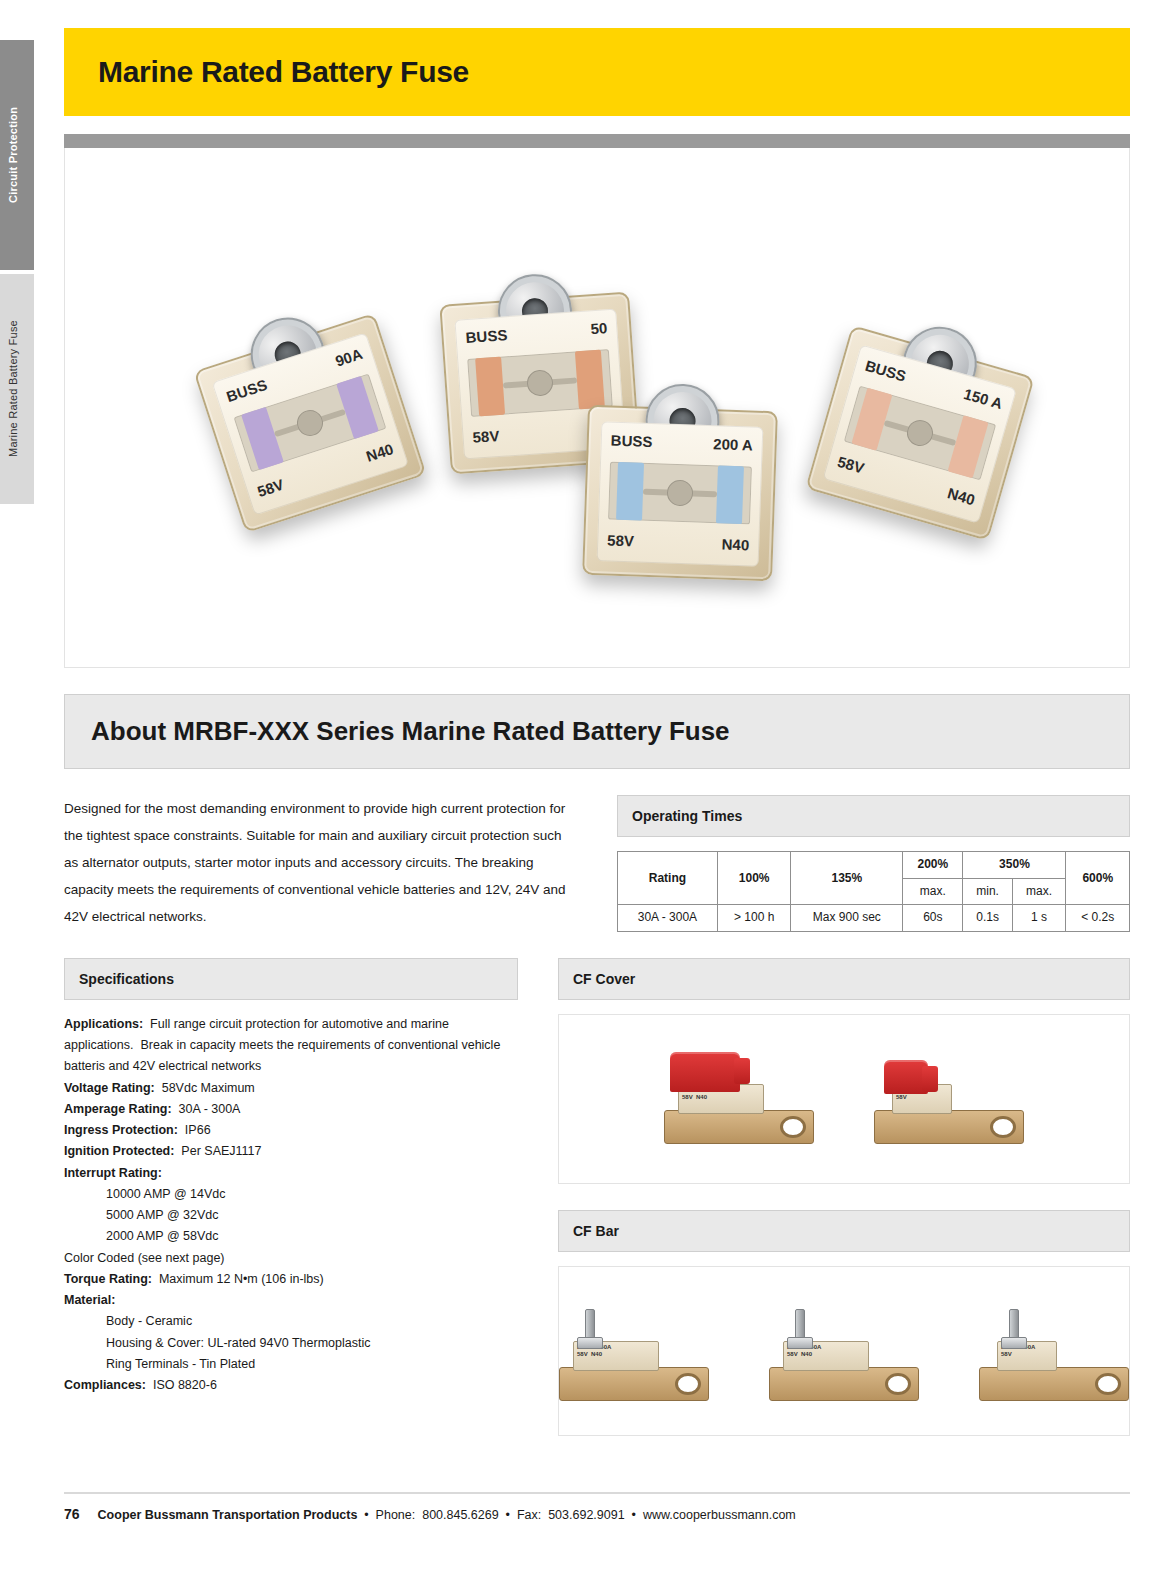Circuit Protection
Marine Rated Battery Fuse
Marine Rated Battery Fuse
BUSS 90A
58V N40
BUSS 50
58V
BUSS 200 A
58V N40
BUSS 150 A
58V N40
About MRBF-XXX Series Marine Rated Battery Fuse
Designed for the most demanding environment to provide high current protection for the tightest space constraints. Suitable for main and auxiliary circuit protection such as alternator outputs, starter motor inputs and accessory circuits. The breaking capacity meets the requirements of conventional vehicle batteries and 12V, 24V and 42V electrical networks.
Operating Times
| Rating | 100% | 135% | 200% | 350% | 600% |
| --- | --- | --- | --- | --- | --- |
| max. | min. | max. |
| 30A - 300A | > 100 h | Max 900 sec | 60s | 0.1s | 1 s | < 0.2s |
Specifications
Applications: Full range circuit protection for automotive and marine applications. Break in capacity meets the requirements of conventional vehicle batteris and 42V electrical networks
Voltage Rating: 58Vdc Maximum
Amperage Rating: 30A - 300A
Ingress Protection: IP66
Ignition Protected: Per SAEJ1117
Interrupt Rating:
10000 AMP @ 14Vdc 5000 AMP @ 32Vdc 2000 AMP @ 58Vdc Color Coded (see next page)
Torque Rating: Maximum 12 N•m (106 in-lbs)
Material:
Body - Ceramic Housing & Cover: UL-rated 94V0 Thermoplastic Ring Terminals - Tin Plated Compliances: ISO 8820-6
CF Cover
BUSS 150A
58V N40
BUSS 150A
58V
CF Bar
BUSS 150A
58V N40
BUSS 150A
58V N40
BUSS 150A
58V
76 Cooper Bussmann Transportation Products • Phone: 800.845.6269 • Fax: 503.692.9091 • www.cooperbussmann.com